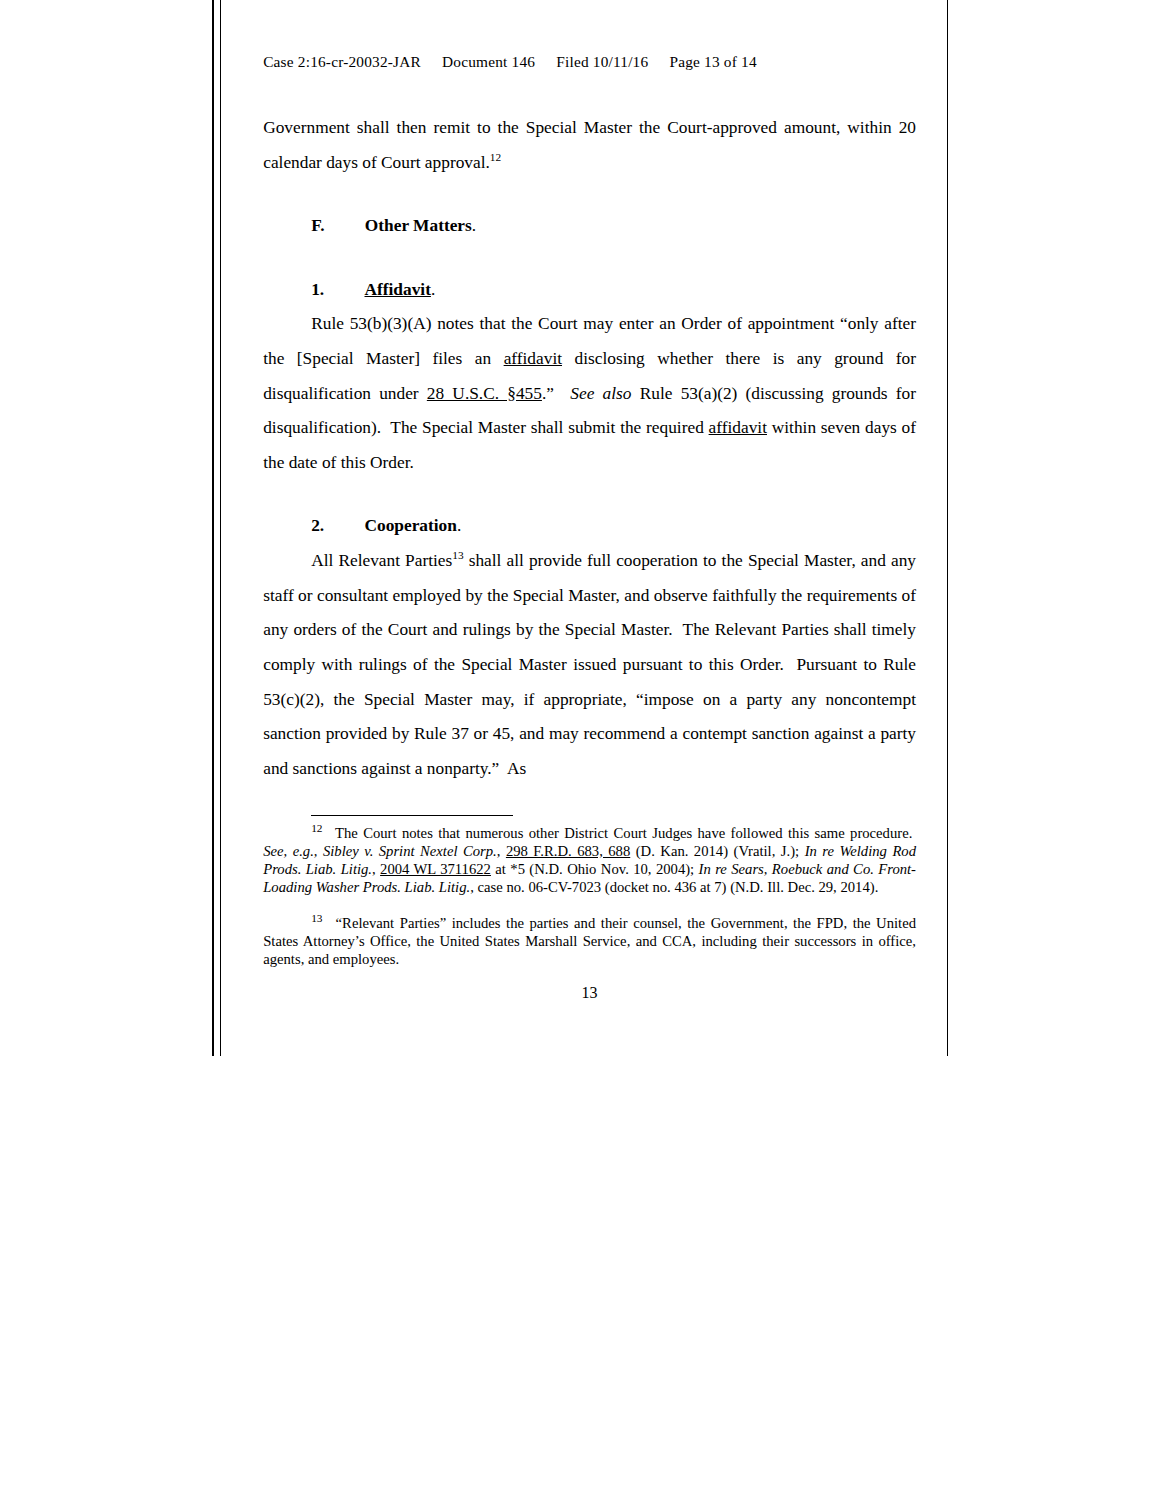Case 2:16-cr-20032-JAR Document 146 Filed 10/11/16 Page 13 of 14
Government shall then remit to the Special Master the Court-approved amount, within 20 calendar days of Court approval.12
F. Other Matters.
1. Affidavit.
Rule 53(b)(3)(A) notes that the Court may enter an Order of appointment “only after the [Special Master] files an affidavit disclosing whether there is any ground for disqualification under 28 U.S.C. §455.” See also Rule 53(a)(2) (discussing grounds for disqualification). The Special Master shall submit the required affidavit within seven days of the date of this Order.
2. Cooperation.
All Relevant Parties13 shall all provide full cooperation to the Special Master, and any staff or consultant employed by the Special Master, and observe faithfully the requirements of any orders of the Court and rulings by the Special Master. The Relevant Parties shall timely comply with rulings of the Special Master issued pursuant to this Order. Pursuant to Rule 53(c)(2), the Special Master may, if appropriate, “impose on a party any noncontempt sanction provided by Rule 37 or 45, and may recommend a contempt sanction against a party and sanctions against a nonparty.” As
12 The Court notes that numerous other District Court Judges have followed this same procedure. See, e.g., Sibley v. Sprint Nextel Corp., 298 F.R.D. 683, 688 (D. Kan. 2014) (Vratil, J.); In re Welding Rod Prods. Liab. Litig., 2004 WL 3711622 at *5 (N.D. Ohio Nov. 10, 2004); In re Sears, Roebuck and Co. Front-Loading Washer Prods. Liab. Litig., case no. 06-CV-7023 (docket no. 436 at 7) (N.D. Ill. Dec. 29, 2014).
13 “Relevant Parties” includes the parties and their counsel, the Government, the FPD, the United States Attorney’s Office, the United States Marshall Service, and CCA, including their successors in office, agents, and employees.
13